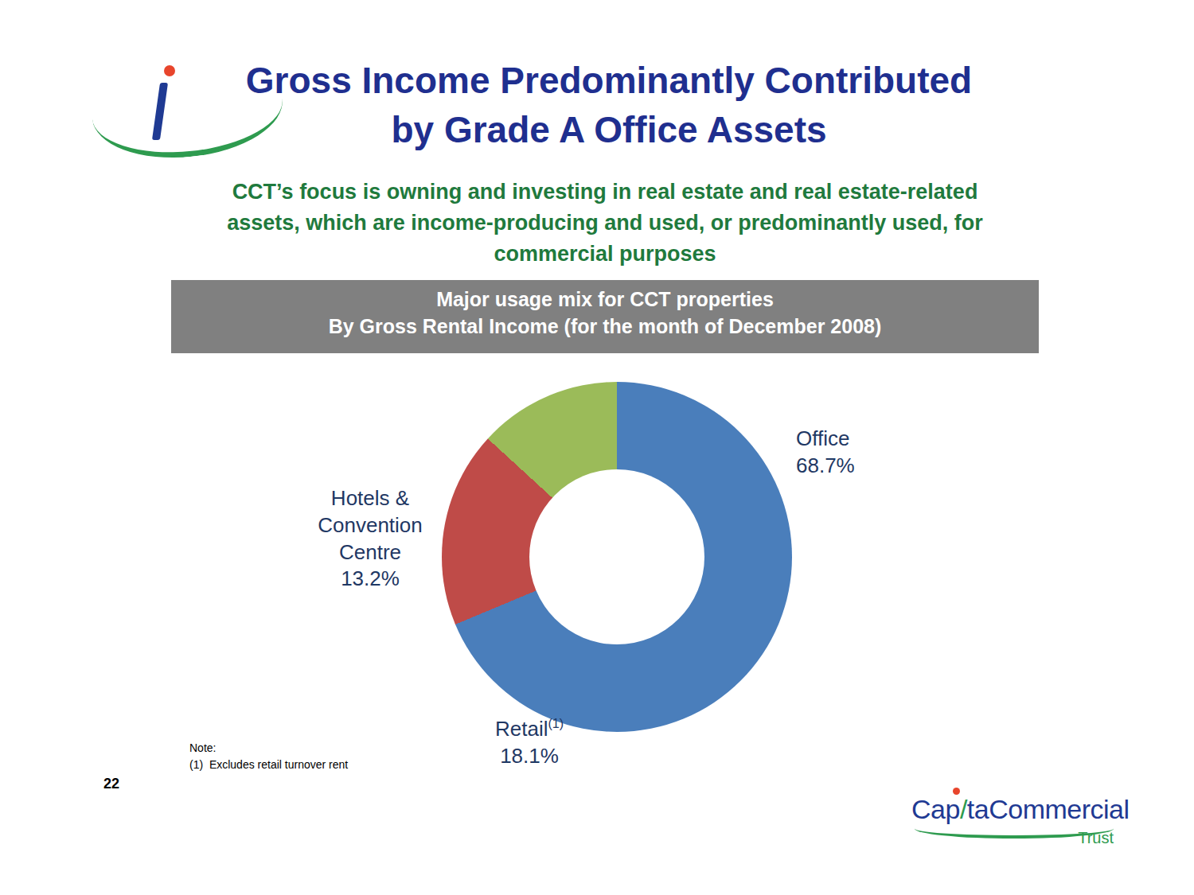Gross Income Predominantly Contributed
by Grade A Office Assets
CCT’s focus is owning and investing in real estate and real estate-related assets, which are income-producing and used, or predominantly used, for commercial purposes
Major usage mix for CCT properties
By Gross Rental Income (for the month of December 2008)
Office
68.7%
Hotels &
Convention
Centre
13.2%
Retail(1)
18.1%
Note:
(1) Excludes retail turnover rent
22
Cap/taCommercial
Trust